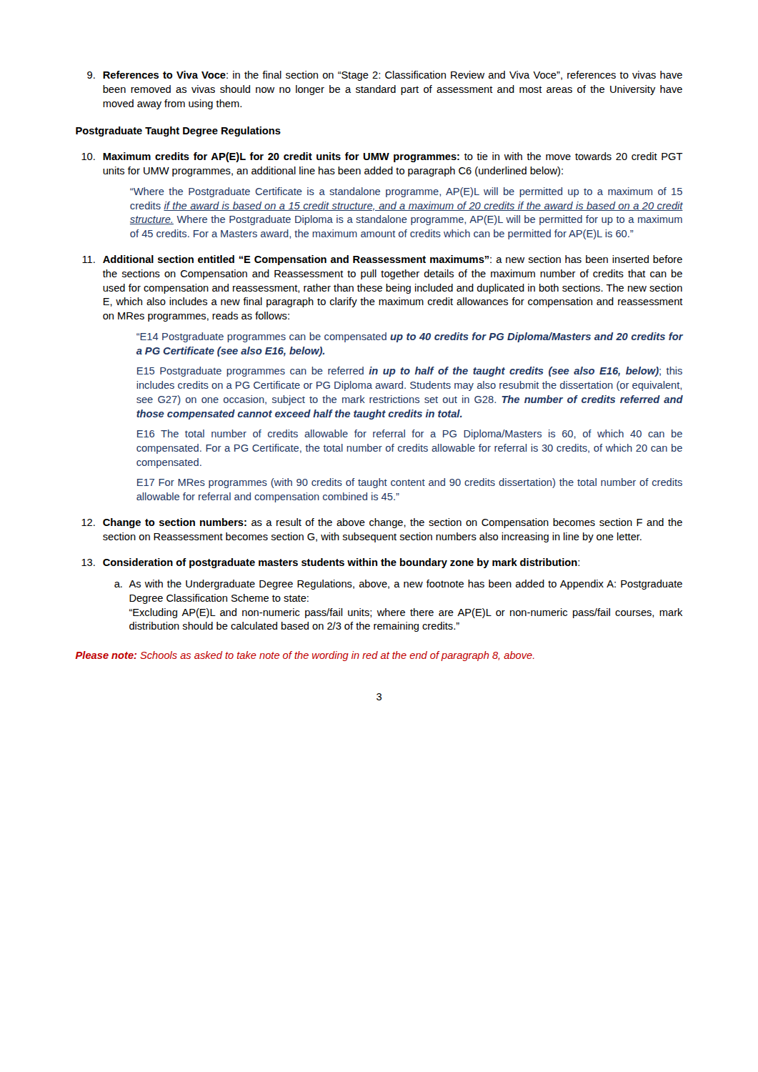References to Viva Voce: in the final section on “Stage 2: Classification Review and Viva Voce”, references to vivas have been removed as vivas should now no longer be a standard part of assessment and most areas of the University have moved away from using them.
Postgraduate Taught Degree Regulations
Maximum credits for AP(E)L for 20 credit units for UMW programmes: to tie in with the move towards 20 credit PGT units for UMW programmes, an additional line has been added to paragraph C6 (underlined below):
“Where the Postgraduate Certificate is a standalone programme, AP(E)L will be permitted up to a maximum of 15 credits if the award is based on a 15 credit structure, and a maximum of 20 credits if the award is based on a 20 credit structure. Where the Postgraduate Diploma is a standalone programme, AP(E)L will be permitted for up to a maximum of 45 credits. For a Masters award, the maximum amount of credits which can be permitted for AP(E)L is 60.”
Additional section entitled “E Compensation and Reassessment maximums”: a new section has been inserted before the sections on Compensation and Reassessment to pull together details of the maximum number of credits that can be used for compensation and reassessment, rather than these being included and duplicated in both sections. The new section E, which also includes a new final paragraph to clarify the maximum credit allowances for compensation and reassessment on MRes programmes, reads as follows:
“E14 Postgraduate programmes can be compensated up to 40 credits for PG Diploma/Masters and 20 credits for a PG Certificate (see also E16, below).
E15 Postgraduate programmes can be referred in up to half of the taught credits (see also E16, below); this includes credits on a PG Certificate or PG Diploma award. Students may also resubmit the dissertation (or equivalent, see G27) on one occasion, subject to the mark restrictions set out in G28. The number of credits referred and those compensated cannot exceed half the taught credits in total.
E16 The total number of credits allowable for referral for a PG Diploma/Masters is 60, of which 40 can be compensated. For a PG Certificate, the total number of credits allowable for referral is 30 credits, of which 20 can be compensated.
E17 For MRes programmes (with 90 credits of taught content and 90 credits dissertation) the total number of credits allowable for referral and compensation combined is 45.”
Change to section numbers: as a result of the above change, the section on Compensation becomes section F and the section on Reassessment becomes section G, with subsequent section numbers also increasing in line by one letter.
Consideration of postgraduate masters students within the boundary zone by mark distribution:
As with the Undergraduate Degree Regulations, above, a new footnote has been added to Appendix A: Postgraduate Degree Classification Scheme to state:
“Excluding AP(E)L and non-numeric pass/fail units; where there are AP(E)L or non-numeric pass/fail courses, mark distribution should be calculated based on 2/3 of the remaining credits.”
Please note: Schools as asked to take note of the wording in red at the end of paragraph 8, above.
3